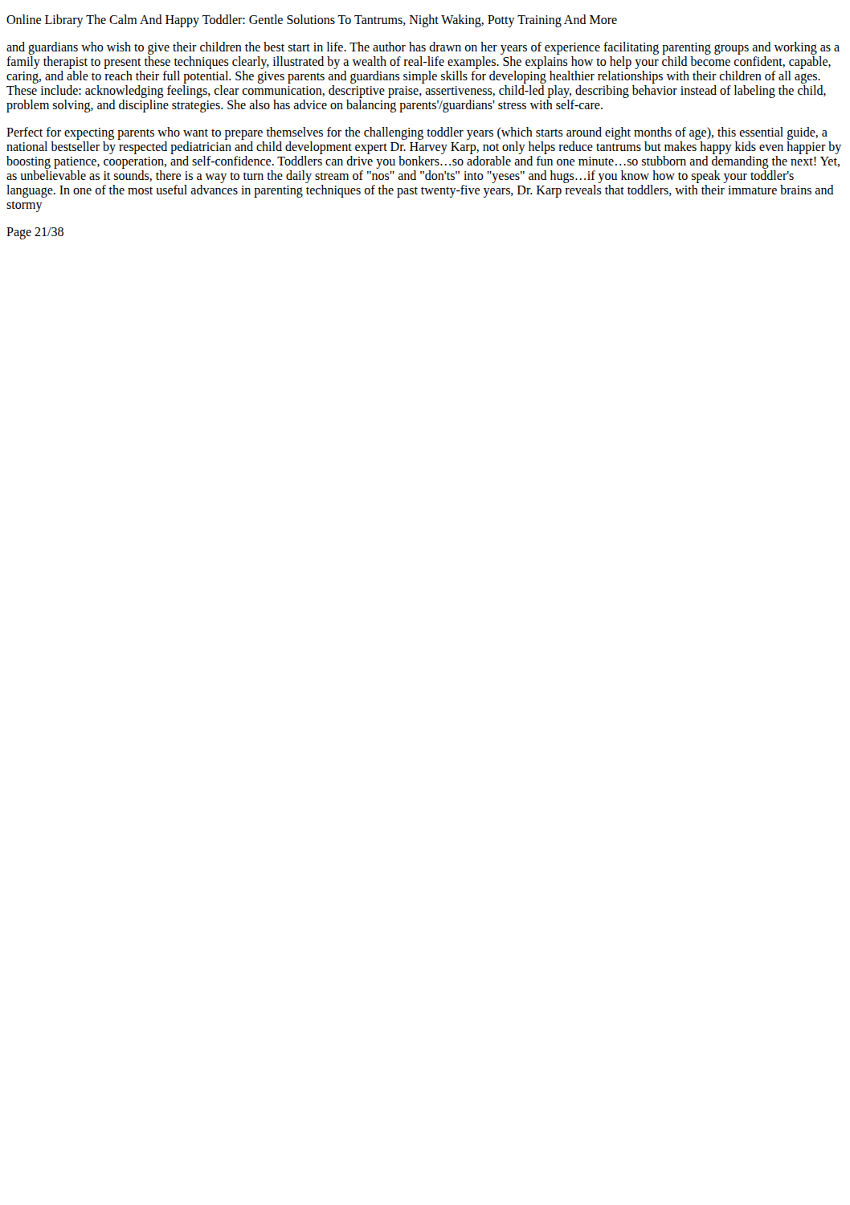Online Library The Calm And Happy Toddler: Gentle Solutions To Tantrums, Night Waking, Potty Training And More
and guardians who wish to give their children the best start in life. The author has drawn on her years of experience facilitating parenting groups and working as a family therapist to present these techniques clearly, illustrated by a wealth of real-life examples. She explains how to help your child become confident, capable, caring, and able to reach their full potential. She gives parents and guardians simple skills for developing healthier relationships with their children of all ages. These include: acknowledging feelings, clear communication, descriptive praise, assertiveness, child-led play, describing behavior instead of labeling the child, problem solving, and discipline strategies. She also has advice on balancing parents'/guardians' stress with self-care.
Perfect for expecting parents who want to prepare themselves for the challenging toddler years (which starts around eight months of age), this essential guide, a national bestseller by respected pediatrician and child development expert Dr. Harvey Karp, not only helps reduce tantrums but makes happy kids even happier by boosting patience, cooperation, and self-confidence. Toddlers can drive you bonkers…so adorable and fun one minute…so stubborn and demanding the next! Yet, as unbelievable as it sounds, there is a way to turn the daily stream of "nos" and "don'ts" into "yeses" and hugs…if you know how to speak your toddler's language. In one of the most useful advances in parenting techniques of the past twenty-five years, Dr. Karp reveals that toddlers, with their immature brains and stormy
Page 21/38